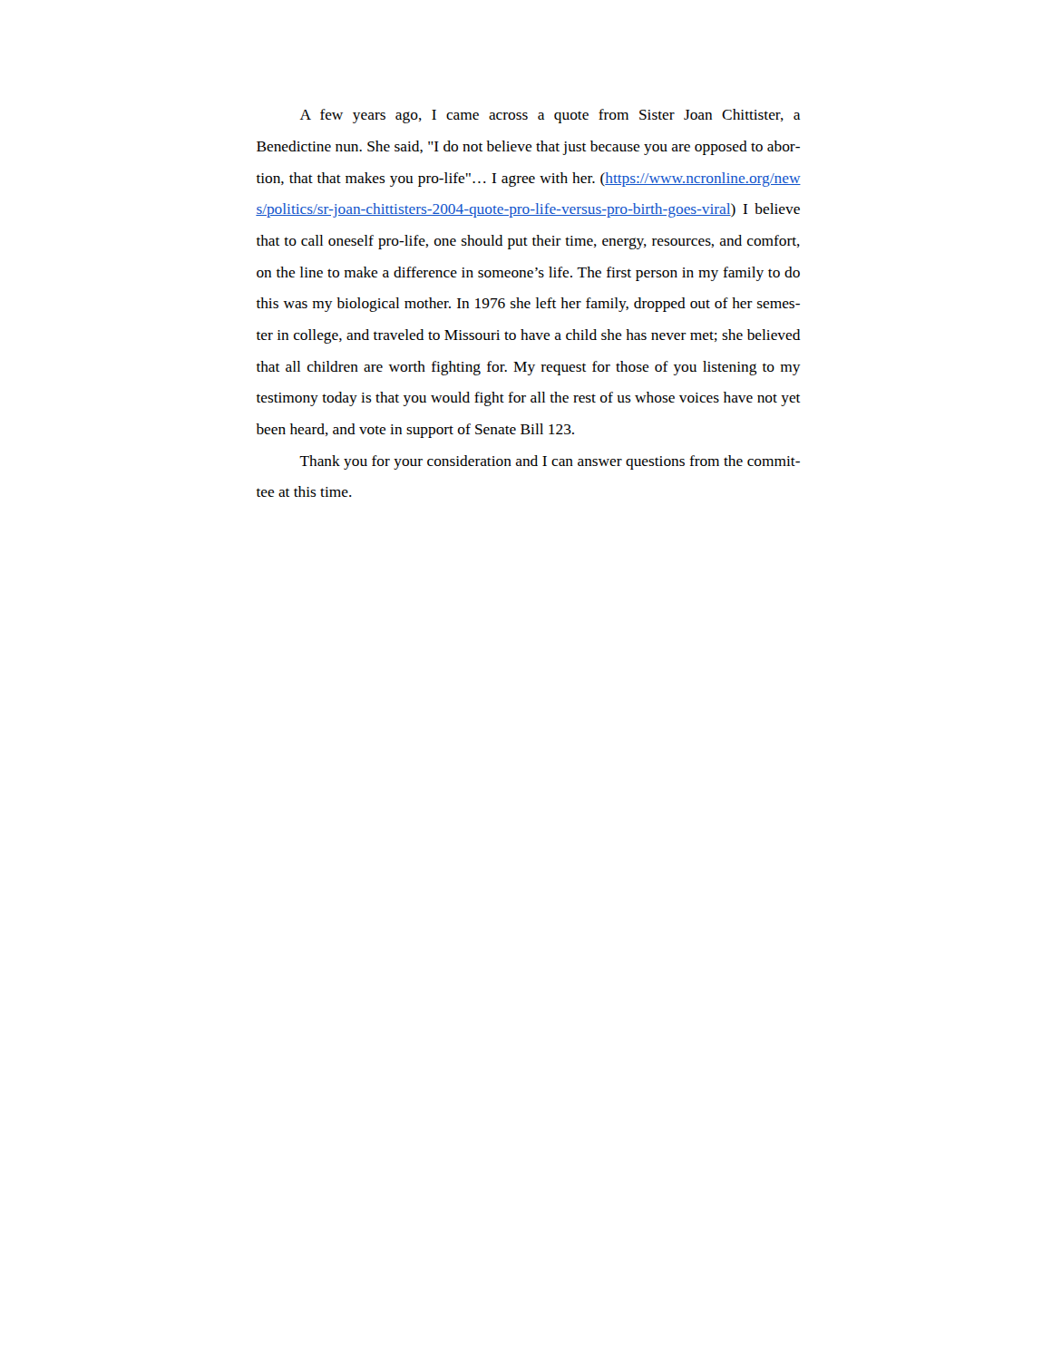A few years ago, I came across a quote from Sister Joan Chittister, a Benedictine nun. She said, "I do not believe that just because you are opposed to abortion, that that makes you pro-life"… I agree with her. (https://www.ncronline.org/news/politics/sr-joan-chittisters-2004-quote-pro-life-versus-pro-birth-goes-viral) I believe that to call oneself pro-life, one should put their time, energy, resources, and comfort, on the line to make a difference in someone’s life. The first person in my family to do this was my biological mother. In 1976 she left her family, dropped out of her semester in college, and traveled to Missouri to have a child she has never met; she believed that all children are worth fighting for. My request for those of you listening to my testimony today is that you would fight for all the rest of us whose voices have not yet been heard, and vote in support of Senate Bill 123.
Thank you for your consideration and I can answer questions from the committee at this time.